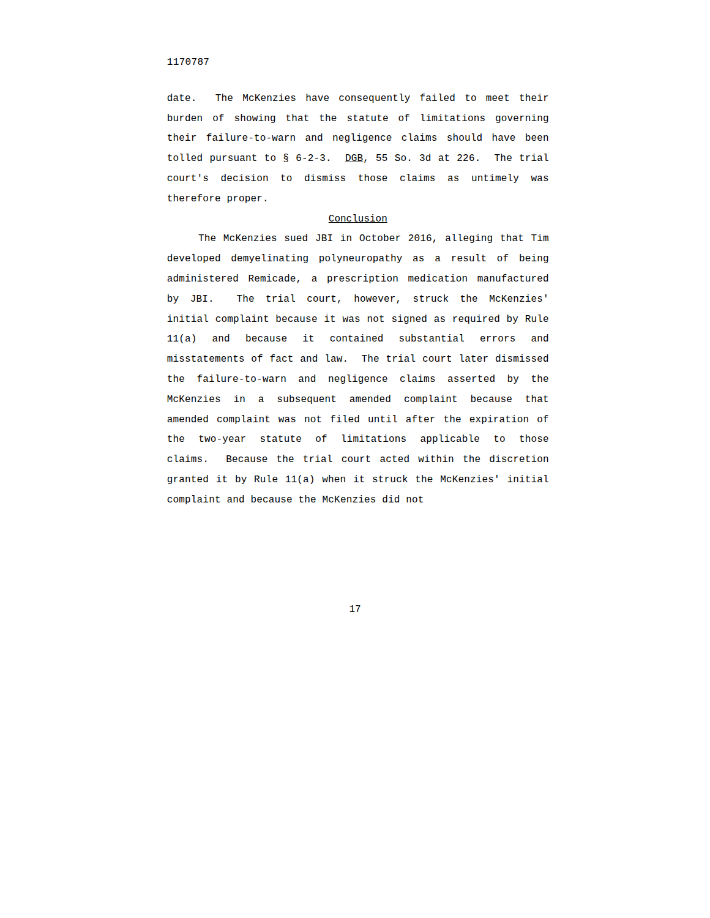1170787
date. The McKenzies have consequently failed to meet their burden of showing that the statute of limitations governing their failure-to-warn and negligence claims should have been tolled pursuant to § 6-2-3. DGB, 55 So. 3d at 226. The trial court's decision to dismiss those claims as untimely was therefore proper.
Conclusion
The McKenzies sued JBI in October 2016, alleging that Tim developed demyelinating polyneuropathy as a result of being administered Remicade, a prescription medication manufactured by JBI. The trial court, however, struck the McKenzies' initial complaint because it was not signed as required by Rule 11(a) and because it contained substantial errors and misstatements of fact and law. The trial court later dismissed the failure-to-warn and negligence claims asserted by the McKenzies in a subsequent amended complaint because that amended complaint was not filed until after the expiration of the two-year statute of limitations applicable to those claims. Because the trial court acted within the discretion granted it by Rule 11(a) when it struck the McKenzies' initial complaint and because the McKenzies did not
17